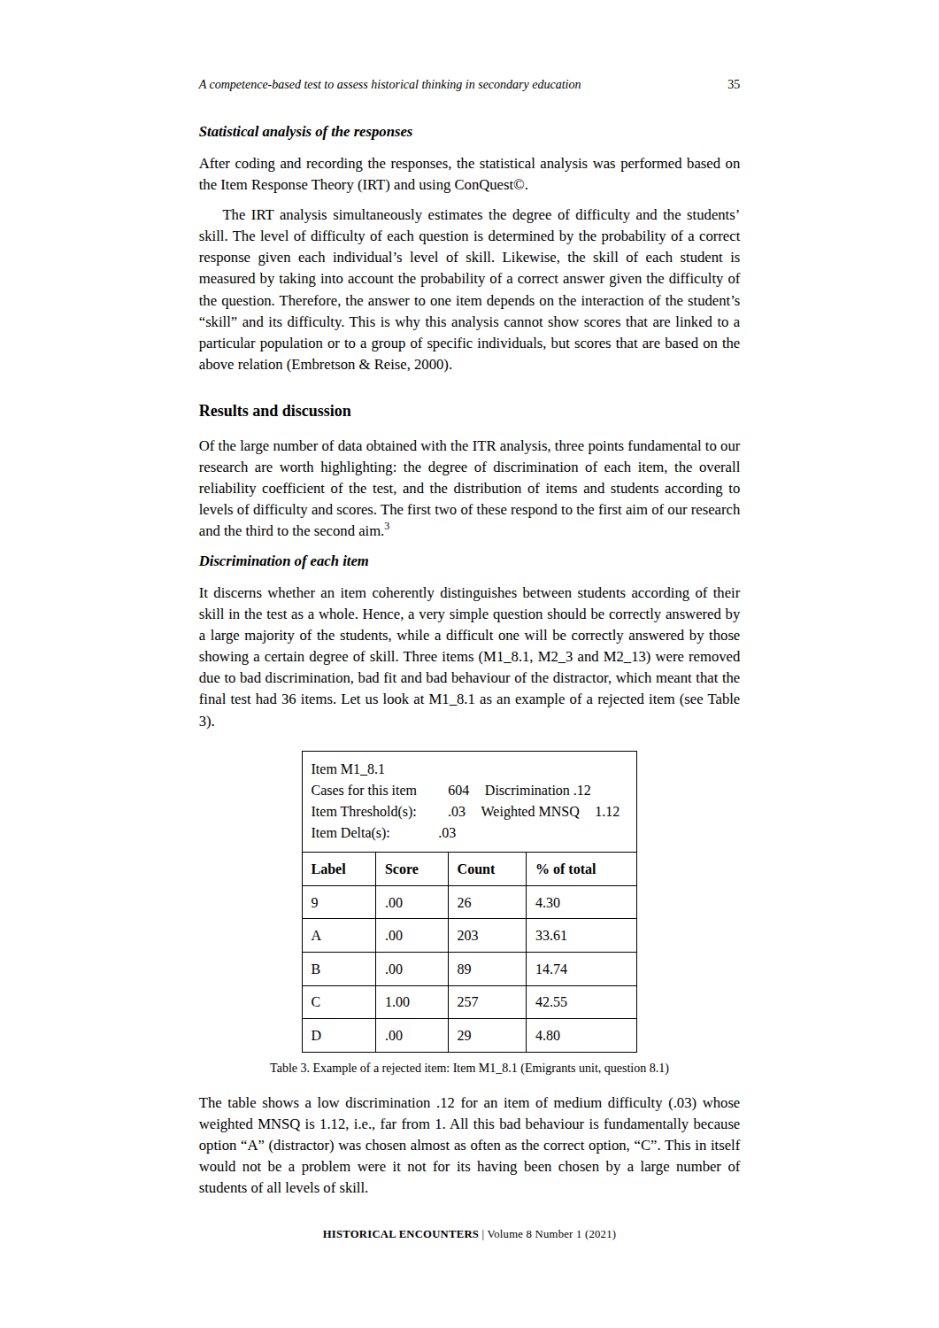A competence-based test to assess historical thinking in secondary education 35
Statistical analysis of the responses
After coding and recording the responses, the statistical analysis was performed based on the Item Response Theory (IRT) and using ConQuest©.
The IRT analysis simultaneously estimates the degree of difficulty and the students’ skill. The level of difficulty of each question is determined by the probability of a correct response given each individual’s level of skill. Likewise, the skill of each student is measured by taking into account the probability of a correct answer given the difficulty of the question. Therefore, the answer to one item depends on the interaction of the student’s “skill” and its difficulty. This is why this analysis cannot show scores that are linked to a particular population or to a group of specific individuals, but scores that are based on the above relation (Embretson & Reise, 2000).
Results and discussion
Of the large number of data obtained with the ITR analysis, three points fundamental to our research are worth highlighting: the degree of discrimination of each item, the overall reliability coefficient of the test, and the distribution of items and students according to levels of difficulty and scores. The first two of these respond to the first aim of our research and the third to the second aim.3
Discrimination of each item
It discerns whether an item coherently distinguishes between students according of their skill in the test as a whole. Hence, a very simple question should be correctly answered by a large majority of the students, while a difficult one will be correctly answered by those showing a certain degree of skill. Three items (M1_8.1, M2_3 and M2_13) were removed due to bad discrimination, bad fit and bad behaviour of the distractor, which meant that the final test had 36 items. Let us look at M1_8.1 as an example of a rejected item (see Table 3).
Item M1_8.1
Cases for this item 604 Discrimination .12
Item Threshold(s): .03 Weighted MNSQ 1.12
Item Delta(s): .03
| Label | Score | Count | % of total |
| --- | --- | --- | --- |
| 9 | .00 | 26 | 4.30 |
| A | .00 | 203 | 33.61 |
| B | .00 | 89 | 14.74 |
| C | 1.00 | 257 | 42.55 |
| D | .00 | 29 | 4.80 |
Table 3. Example of a rejected item: Item M1_8.1 (Emigrants unit, question 8.1)
The table shows a low discrimination .12 for an item of medium difficulty (.03) whose weighted MNSQ is 1.12, i.e., far from 1. All this bad behaviour is fundamentally because option “A” (distractor) was chosen almost as often as the correct option, “C”. This in itself would not be a problem were it not for its having been chosen by a large number of students of all levels of skill.
HISTORICAL ENCOUNTERS | Volume 8 Number 1 (2021)